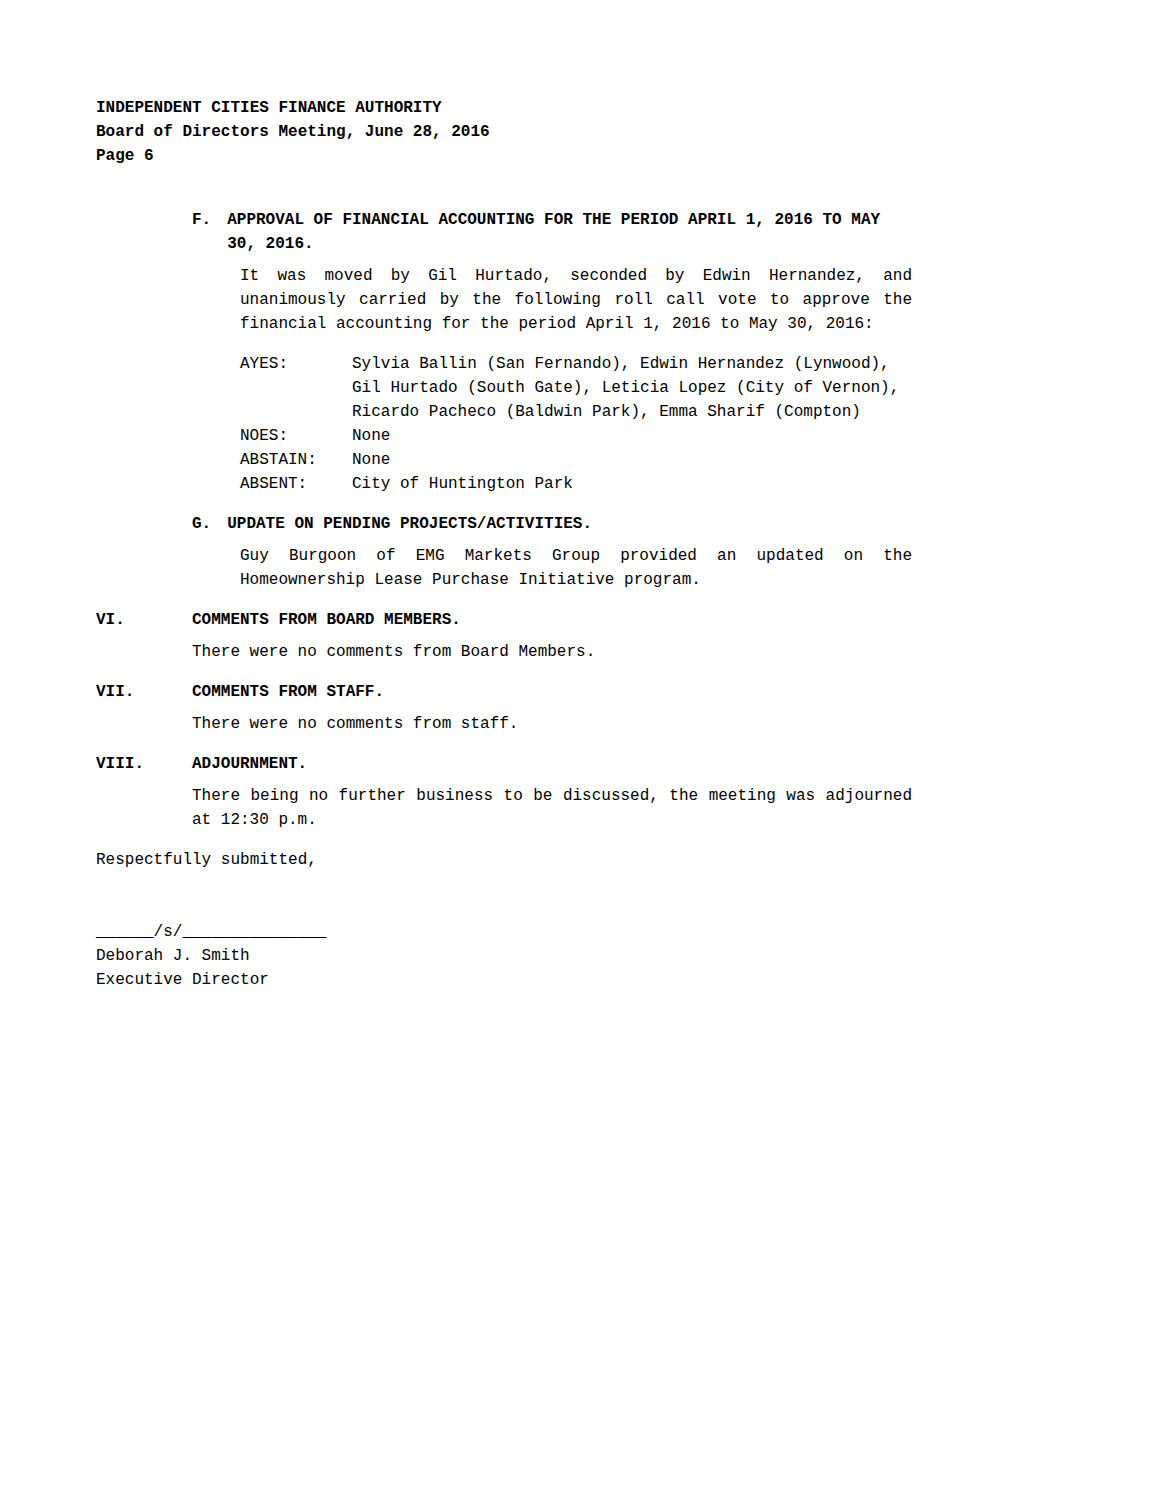INDEPENDENT CITIES FINANCE AUTHORITY
Board of Directors Meeting, June 28, 2016
Page 6
F.
APPROVAL OF FINANCIAL ACCOUNTING FOR THE PERIOD APRIL 1, 2016 TO MAY 30, 2016.
It was moved by Gil Hurtado, seconded by Edwin Hernandez, and unanimously carried by the following roll call vote to approve the financial accounting for the period April 1, 2016 to May 30, 2016:
AYES:
Sylvia Ballin (San Fernando), Edwin Hernandez (Lynwood), Gil Hurtado (South Gate), Leticia Lopez (City of Vernon), Ricardo Pacheco (Baldwin Park), Emma Sharif (Compton)
NOES:
None
ABSTAIN:
None
ABSENT:
City of Huntington Park
G.
UPDATE ON PENDING PROJECTS/ACTIVITIES.
Guy Burgoon of EMG Markets Group provided an updated on the Homeownership Lease Purchase Initiative program.
VI.
COMMENTS FROM BOARD MEMBERS.
There were no comments from Board Members.
VII.
COMMENTS FROM STAFF.
There were no comments from staff.
VIII.
ADJOURNMENT.
There being no further business to be discussed, the meeting was adjourned at 12:30 p.m.
Respectfully submitted,
______/s/_______________
Deborah J. Smith
Executive Director